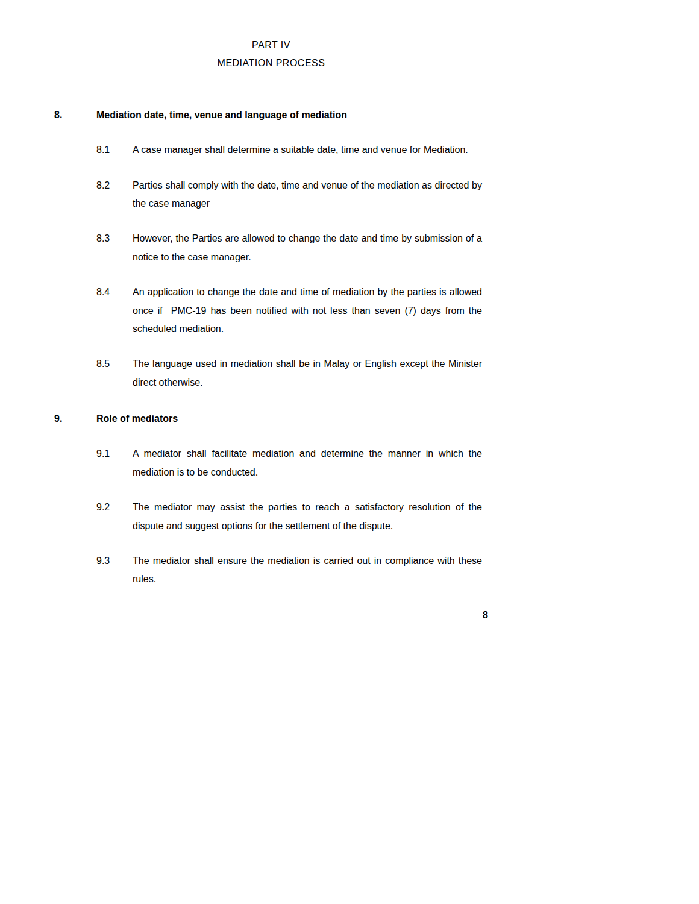PART IV
MEDIATION PROCESS
8. Mediation date, time, venue and language of mediation
8.1 A case manager shall determine a suitable date, time and venue for Mediation.
8.2 Parties shall comply with the date, time and venue of the mediation as directed by the case manager
8.3 However, the Parties are allowed to change the date and time by submission of a notice to the case manager.
8.4 An application to change the date and time of mediation by the parties is allowed once if PMC-19 has been notified with not less than seven (7) days from the scheduled mediation.
8.5 The language used in mediation shall be in Malay or English except the Minister direct otherwise.
9. Role of mediators
9.1 A mediator shall facilitate mediation and determine the manner in which the mediation is to be conducted.
9.2 The mediator may assist the parties to reach a satisfactory resolution of the dispute and suggest options for the settlement of the dispute.
9.3 The mediator shall ensure the mediation is carried out in compliance with these rules.
8